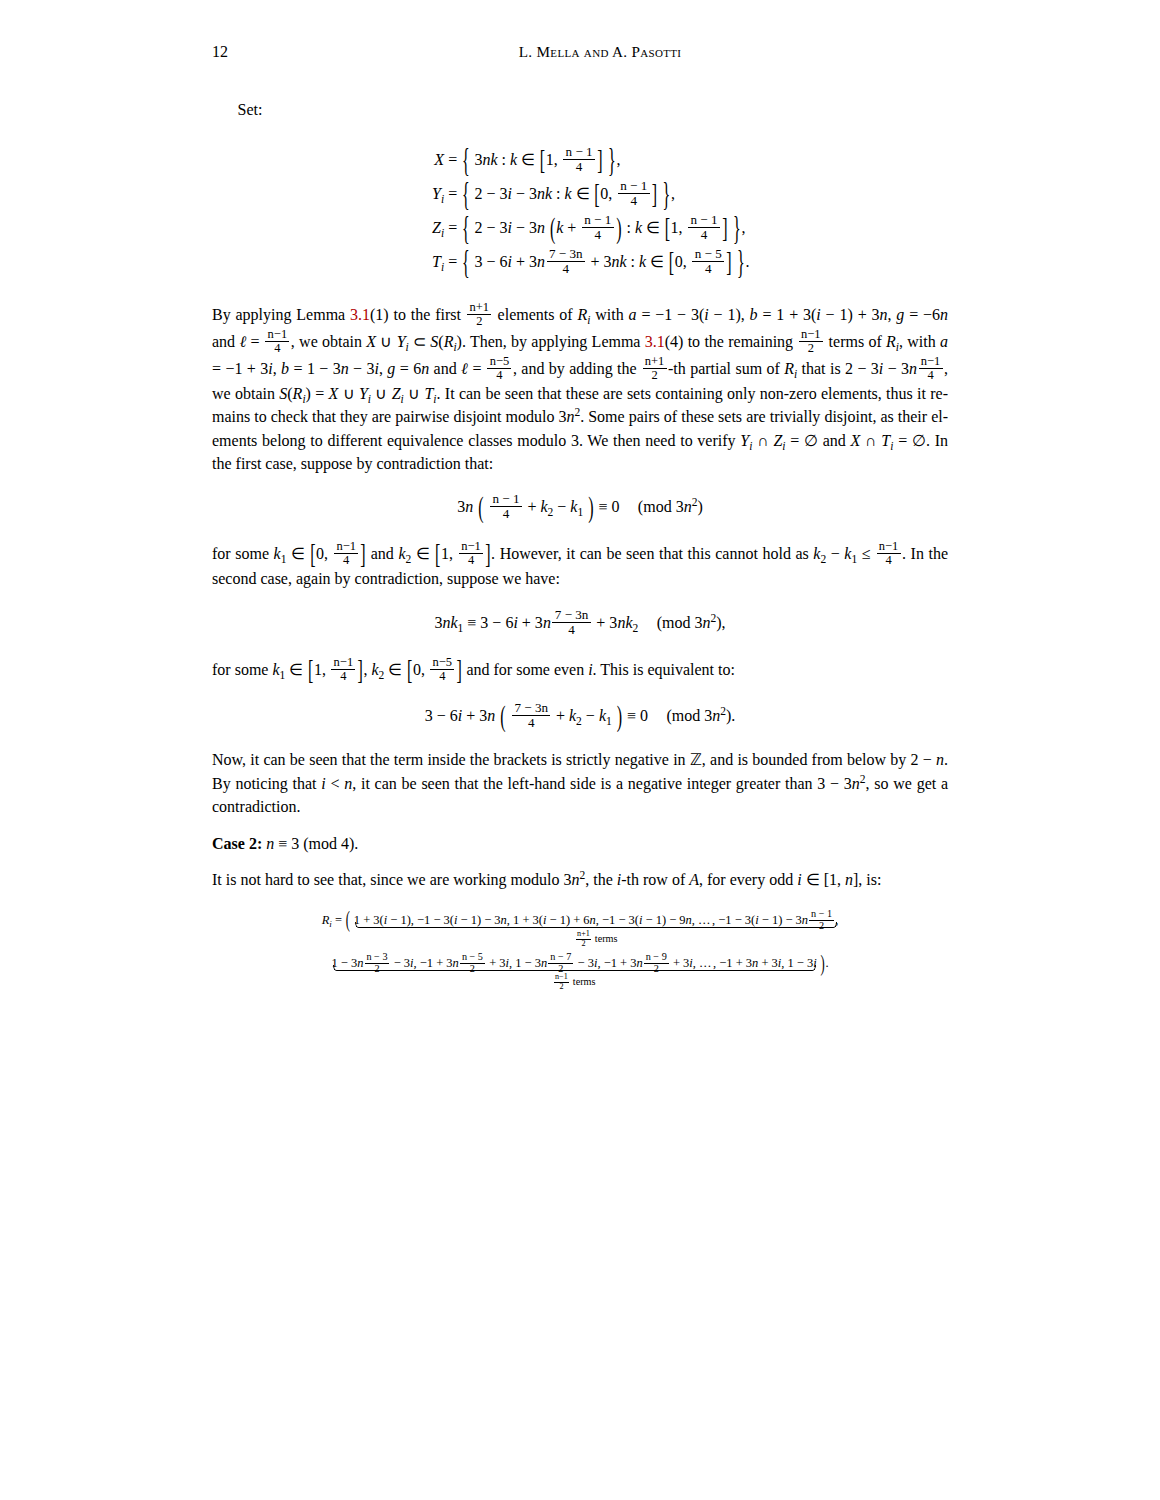12 L. Mella and A. Pasotti
Set:
X = { 3nk : k ∈ [1, n − 14] }, Yi = { 2 − 3i − 3nk : k ∈ [0, n − 14] }, Zi = { 2 − 3i − 3n (k + n − 14) : k ∈ [1, n − 14] }, Ti = { 3 − 6i + 3n 7 − 3n 4 + 3nk : k ∈ [0, n − 54] }.
By applying Lemma 3.1(1) to the first n+12 elements of Ri with a = −1 − 3(i − 1), b = 1 + 3(i − 1) + 3n, g = −6n and ℓ = n−14, we obtain X ∪ Yi ⊂ S(Ri). Then, by applying Lemma 3.1(4) to the remaining n−12 terms of Ri, with a = −1 + 3i, b = 1 − 3n − 3i, g = 6n and ℓ = n−54, and by adding the n+12-th partial sum of Ri that is 2 − 3i − 3nn−14, we obtain S(Ri) = X ∪ Yi ∪ Zi ∪ Ti. It can be seen that these are sets containing only non-zero elements, thus it remains to check that they are pairwise disjoint modulo 3n2. Some pairs of these sets are trivially disjoint, as their elements belong to different equivalence classes modulo 3. We then need to verify Yi ∩ Zi = ∅ and X ∩ Ti = ∅. In the first case, suppose by contradiction that:
3n ( n − 14 + k2 − k1 ) ≡ 0 (mod 3n2)
for some k1 ∈ [0, n−14] and k2 ∈ [1, n−14]. However, it can be seen that this cannot hold as k2 − k1 ≤ n−14. In the second case, again by contradiction, suppose we have:
3nk1 ≡ 3 − 6i + 3n 7 − 3n 4 + 3nk2 (mod 3n2),
for some k1 ∈ [1, n−14], k2 ∈ [0, n−54] and for some even i. This is equivalent to:
3 − 6i + 3n ( 7 − 3n 4 + k2 − k1 ) ≡ 0 (mod 3n2).
Now, it can be seen that the term inside the brackets is strictly negative in ℤ, and is bounded from below by 2 − n. By noticing that i < n, it can be seen that the left-hand side is a negative integer greater than 3 − 3n2, so we get a contradiction.
Case 2: n ≡ 3 (mod 4).
It is not hard to see that, since we are working modulo 3n2, the i-th row of A, for every odd i ∈ [1, n], is:
Ri = ( 1 + 3(i − 1), −1 − 3(i − 1) − 3n, 1 + 3(i − 1) + 6n, −1 − 3(i − 1) − 9n, …, −1 − 3(i − 1) − 3nn − 12, n+12 terms
1 − 3nn − 32 − 3i, −1 + 3nn − 52 + 3i, 1 − 3nn − 72 − 3i, −1 + 3nn − 92 + 3i, …, −1 + 3n + 3i, 1 − 3i n−12 terms ).